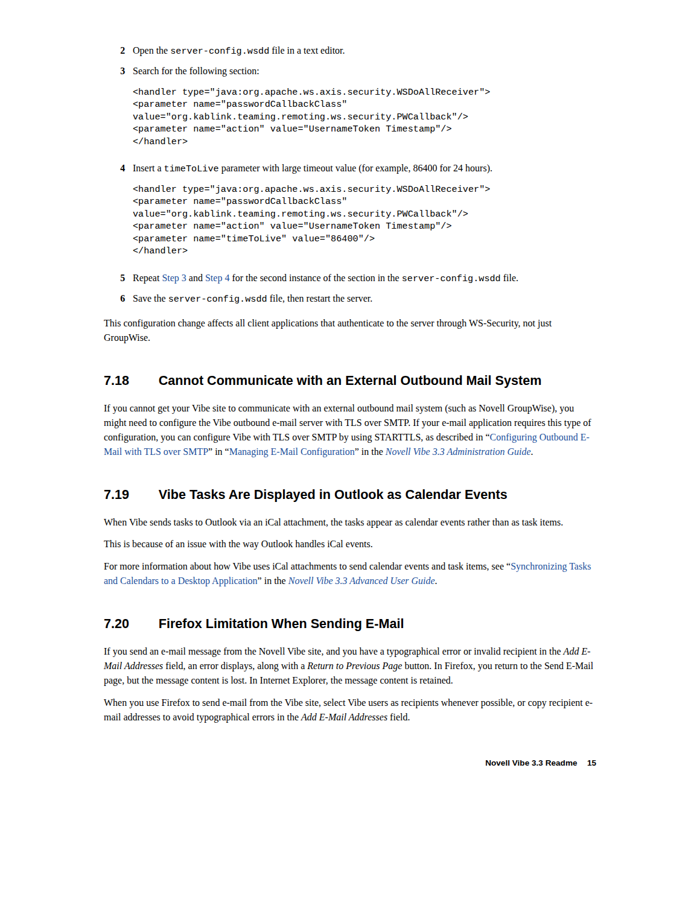2 Open the server-config.wsdd file in a text editor.
3 Search for the following section:
<handler type="java:org.apache.ws.axis.security.WSDoAllReceiver">
<parameter name="passwordCallbackClass"
value="org.kablink.teaming.remoting.ws.security.PWCallback"/>
<parameter name="action" value="UsernameToken Timestamp"/>
</handler>
4 Insert a timeToLive parameter with large timeout value (for example, 86400 for 24 hours).
<handler type="java:org.apache.ws.axis.security.WSDoAllReceiver">
<parameter name="passwordCallbackClass"
value="org.kablink.teaming.remoting.ws.security.PWCallback"/>
<parameter name="action" value="UsernameToken Timestamp"/>
<parameter name="timeToLive" value="86400"/>
</handler>
5 Repeat Step 3 and Step 4 for the second instance of the section in the server-config.wsdd file.
6 Save the server-config.wsdd file, then restart the server.
This configuration change affects all client applications that authenticate to the server through WS-Security, not just GroupWise.
7.18 Cannot Communicate with an External Outbound Mail System
If you cannot get your Vibe site to communicate with an external outbound mail system (such as Novell GroupWise), you might need to configure the Vibe outbound e-mail server with TLS over SMTP. If your e-mail application requires this type of configuration, you can configure Vibe with TLS over SMTP by using STARTTLS, as described in “Configuring Outbound E-Mail with TLS over SMTP” in “Managing E-Mail Configuration” in the Novell Vibe 3.3 Administration Guide.
7.19 Vibe Tasks Are Displayed in Outlook as Calendar Events
When Vibe sends tasks to Outlook via an iCal attachment, the tasks appear as calendar events rather than as task items.
This is because of an issue with the way Outlook handles iCal events.
For more information about how Vibe uses iCal attachments to send calendar events and task items, see “Synchronizing Tasks and Calendars to a Desktop Application” in the Novell Vibe 3.3 Advanced User Guide.
7.20 Firefox Limitation When Sending E-Mail
If you send an e-mail message from the Novell Vibe site, and you have a typographical error or invalid recipient in the Add E-Mail Addresses field, an error displays, along with a Return to Previous Page button. In Firefox, you return to the Send E-Mail page, but the message content is lost. In Internet Explorer, the message content is retained.
When you use Firefox to send e-mail from the Vibe site, select Vibe users as recipients whenever possible, or copy recipient e-mail addresses to avoid typographical errors in the Add E-Mail Addresses field.
Novell Vibe 3.3 Readme15